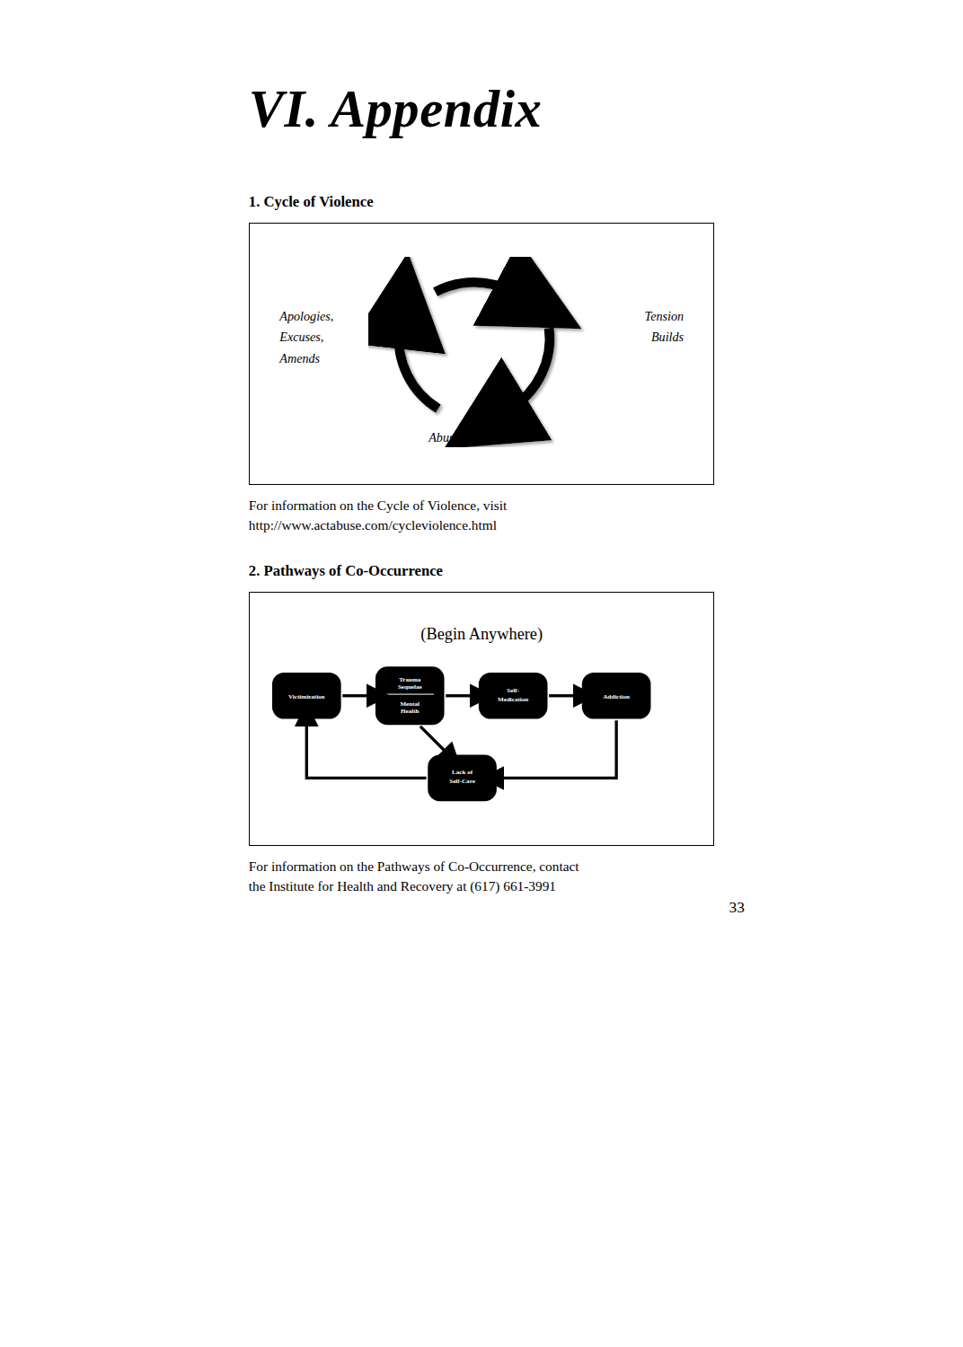VI. Appendix
1. Cycle of Violence
Apologies, Excuses, Amends Tension Builds Abuse takes place
For information on the Cycle of Violence, visit
http://www.actabuse.com/cycleviolence.html
2. Pathways of Co-Occurrence
(Begin Anywhere) Victimization Trauma Sequelae Mental Health Self- Medication Addiction Lack of Self-Care
For information on the Pathways of Co-Occurrence, contact
the Institute for Health and Recovery at (617) 661-3991
33